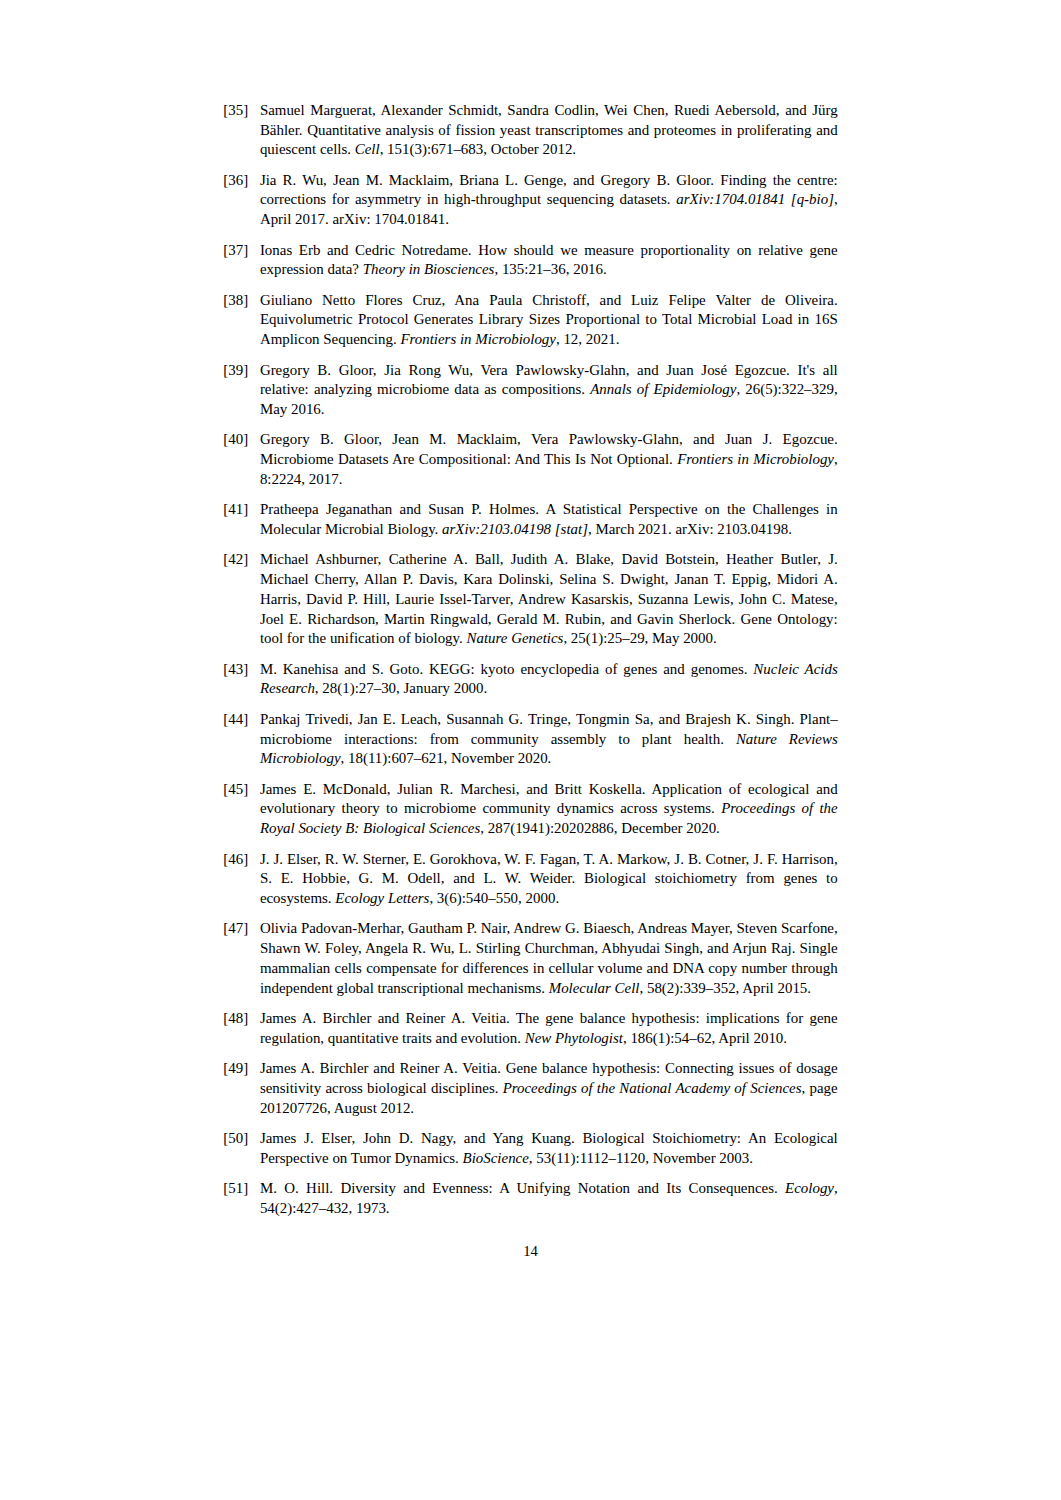[35] Samuel Marguerat, Alexander Schmidt, Sandra Codlin, Wei Chen, Ruedi Aebersold, and Jürg Bähler. Quantitative analysis of fission yeast transcriptomes and proteomes in proliferating and quiescent cells. Cell, 151(3):671–683, October 2012.
[36] Jia R. Wu, Jean M. Macklaim, Briana L. Genge, and Gregory B. Gloor. Finding the centre: corrections for asymmetry in high-throughput sequencing datasets. arXiv:1704.01841 [q-bio], April 2017. arXiv: 1704.01841.
[37] Ionas Erb and Cedric Notredame. How should we measure proportionality on relative gene expression data? Theory in Biosciences, 135:21–36, 2016.
[38] Giuliano Netto Flores Cruz, Ana Paula Christoff, and Luiz Felipe Valter de Oliveira. Equivolumetric Protocol Generates Library Sizes Proportional to Total Microbial Load in 16S Amplicon Sequencing. Frontiers in Microbiology, 12, 2021.
[39] Gregory B. Gloor, Jia Rong Wu, Vera Pawlowsky-Glahn, and Juan José Egozcue. It's all relative: analyzing microbiome data as compositions. Annals of Epidemiology, 26(5):322–329, May 2016.
[40] Gregory B. Gloor, Jean M. Macklaim, Vera Pawlowsky-Glahn, and Juan J. Egozcue. Microbiome Datasets Are Compositional: And This Is Not Optional. Frontiers in Microbiology, 8:2224, 2017.
[41] Pratheepa Jeganathan and Susan P. Holmes. A Statistical Perspective on the Challenges in Molecular Microbial Biology. arXiv:2103.04198 [stat], March 2021. arXiv: 2103.04198.
[42] Michael Ashburner, Catherine A. Ball, Judith A. Blake, David Botstein, Heather Butler, J. Michael Cherry, Allan P. Davis, Kara Dolinski, Selina S. Dwight, Janan T. Eppig, Midori A. Harris, David P. Hill, Laurie Issel-Tarver, Andrew Kasarskis, Suzanna Lewis, John C. Matese, Joel E. Richardson, Martin Ringwald, Gerald M. Rubin, and Gavin Sherlock. Gene Ontology: tool for the unification of biology. Nature Genetics, 25(1):25–29, May 2000.
[43] M. Kanehisa and S. Goto. KEGG: kyoto encyclopedia of genes and genomes. Nucleic Acids Research, 28(1):27–30, January 2000.
[44] Pankaj Trivedi, Jan E. Leach, Susannah G. Tringe, Tongmin Sa, and Brajesh K. Singh. Plant–microbiome interactions: from community assembly to plant health. Nature Reviews Microbiology, 18(11):607–621, November 2020.
[45] James E. McDonald, Julian R. Marchesi, and Britt Koskella. Application of ecological and evolutionary theory to microbiome community dynamics across systems. Proceedings of the Royal Society B: Biological Sciences, 287(1941):20202886, December 2020.
[46] J. J. Elser, R. W. Sterner, E. Gorokhova, W. F. Fagan, T. A. Markow, J. B. Cotner, J. F. Harrison, S. E. Hobbie, G. M. Odell, and L. W. Weider. Biological stoichiometry from genes to ecosystems. Ecology Letters, 3(6):540–550, 2000.
[47] Olivia Padovan-Merhar, Gautham P. Nair, Andrew G. Biaesch, Andreas Mayer, Steven Scarfone, Shawn W. Foley, Angela R. Wu, L. Stirling Churchman, Abhyudai Singh, and Arjun Raj. Single mammalian cells compensate for differences in cellular volume and DNA copy number through independent global transcriptional mechanisms. Molecular Cell, 58(2):339–352, April 2015.
[48] James A. Birchler and Reiner A. Veitia. The gene balance hypothesis: implications for gene regulation, quantitative traits and evolution. New Phytologist, 186(1):54–62, April 2010.
[49] James A. Birchler and Reiner A. Veitia. Gene balance hypothesis: Connecting issues of dosage sensitivity across biological disciplines. Proceedings of the National Academy of Sciences, page 201207726, August 2012.
[50] James J. Elser, John D. Nagy, and Yang Kuang. Biological Stoichiometry: An Ecological Perspective on Tumor Dynamics. BioScience, 53(11):1112–1120, November 2003.
[51] M. O. Hill. Diversity and Evenness: A Unifying Notation and Its Consequences. Ecology, 54(2):427–432, 1973.
14